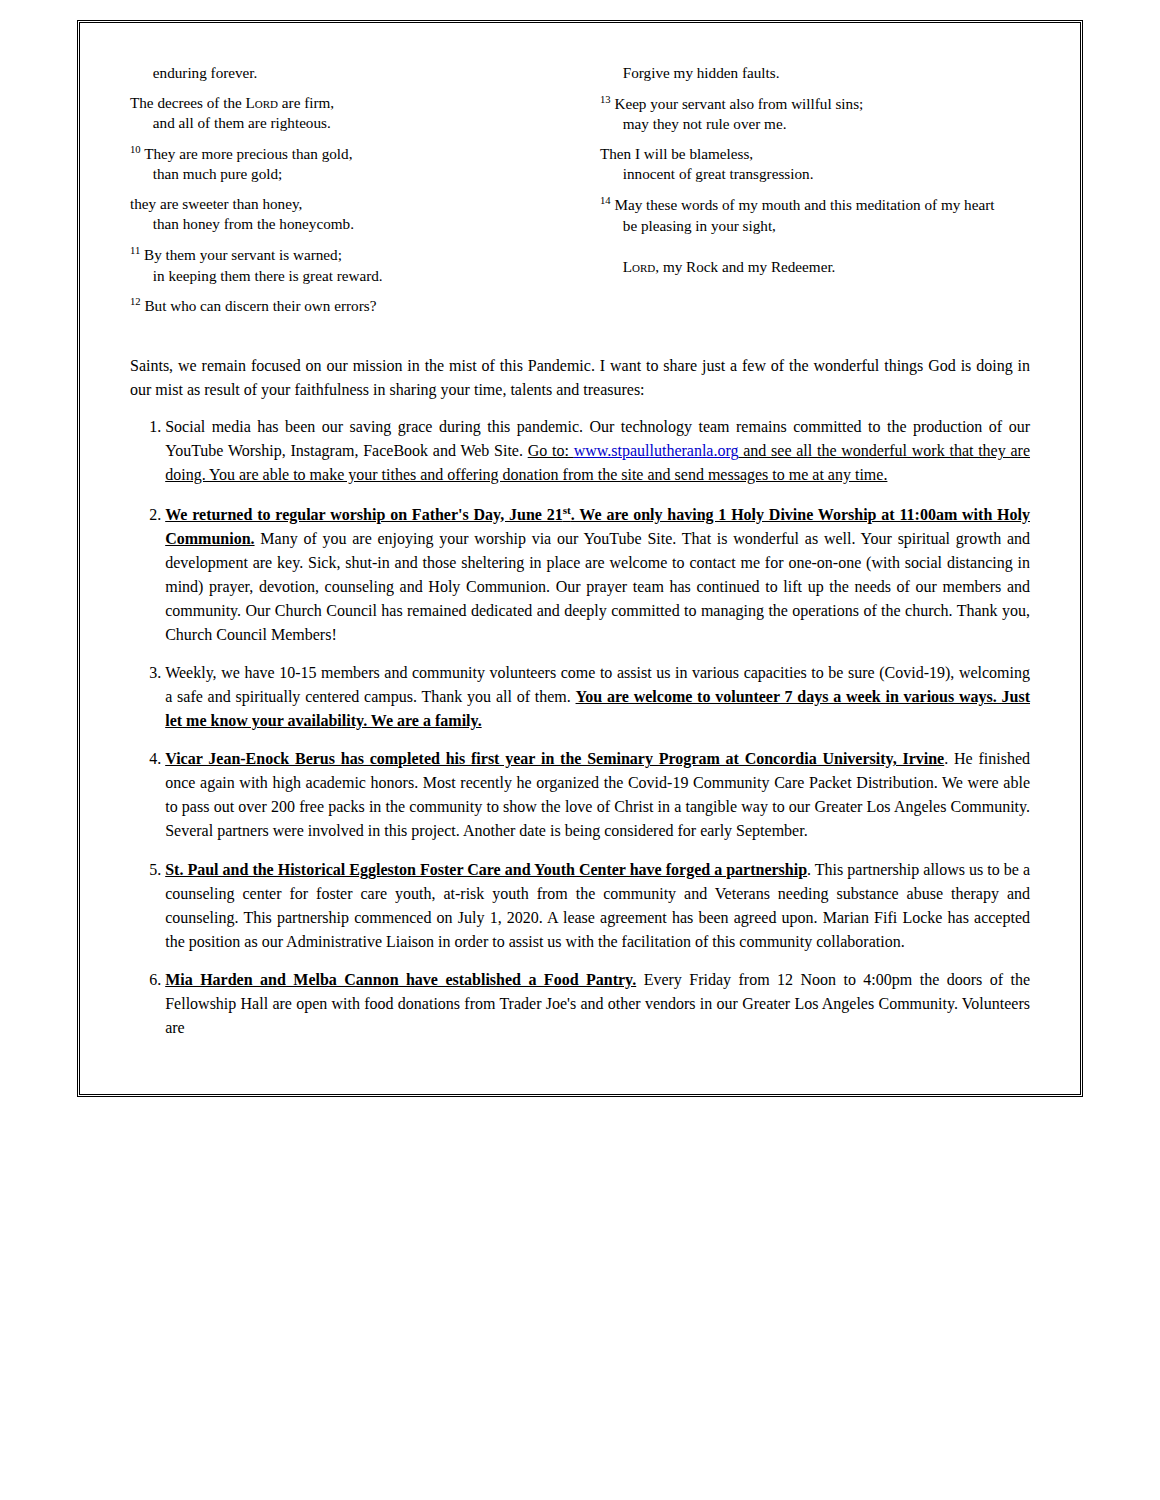enduring forever.
The decrees of the Lord are firm,
and all of them are righteous.
10 They are more precious than gold,
than much pure gold;
they are sweeter than honey,
than honey from the honeycomb.
11 By them your servant is warned;
in keeping them there is great reward.
12 But who can discern their own errors?
Forgive my hidden faults.
13 Keep your servant also from willful sins;
may they not rule over me.
Then I will be blameless,
innocent of great transgression.
14 May these words of my mouth and this meditation of my heart
be pleasing in your sight,
Lord, my Rock and my Redeemer.
Saints, we remain focused on our mission in the mist of this Pandemic. I want to share just a few of the wonderful things God is doing in our mist as result of your faithfulness in sharing your time, talents and treasures:
Social media has been our saving grace during this pandemic. Our technology team remains committed to the production of our YouTube Worship, Instagram, FaceBook and Web Site. Go to: www.stpaullutheranla.org and see all the wonderful work that they are doing. You are able to make your tithes and offering donation from the site and send messages to me at any time.
We returned to regular worship on Father's Day, June 21st. We are only having 1 Holy Divine Worship at 11:00am with Holy Communion. Many of you are enjoying your worship via our YouTube Site. That is wonderful as well. Your spiritual growth and development are key. Sick, shut-in and those sheltering in place are welcome to contact me for one-on-one (with social distancing in mind) prayer, devotion, counseling and Holy Communion. Our prayer team has continued to lift up the needs of our members and community. Our Church Council has remained dedicated and deeply committed to managing the operations of the church. Thank you, Church Council Members!
Weekly, we have 10-15 members and community volunteers come to assist us in various capacities to be sure (Covid-19), welcoming a safe and spiritually centered campus. Thank you all of them. You are welcome to volunteer 7 days a week in various ways. Just let me know your availability. We are a family.
Vicar Jean-Enock Berus has completed his first year in the Seminary Program at Concordia University, Irvine. He finished once again with high academic honors. Most recently he organized the Covid-19 Community Care Packet Distribution. We were able to pass out over 200 free packs in the community to show the love of Christ in a tangible way to our Greater Los Angeles Community. Several partners were involved in this project. Another date is being considered for early September.
St. Paul and the Historical Eggleston Foster Care and Youth Center have forged a partnership. This partnership allows us to be a counseling center for foster care youth, at-risk youth from the community and Veterans needing substance abuse therapy and counseling. This partnership commenced on July 1, 2020. A lease agreement has been agreed upon. Marian Fifi Locke has accepted the position as our Administrative Liaison in order to assist us with the facilitation of this community collaboration.
Mia Harden and Melba Cannon have established a Food Pantry. Every Friday from 12 Noon to 4:00pm the doors of the Fellowship Hall are open with food donations from Trader Joe's and other vendors in our Greater Los Angeles Community. Volunteers are